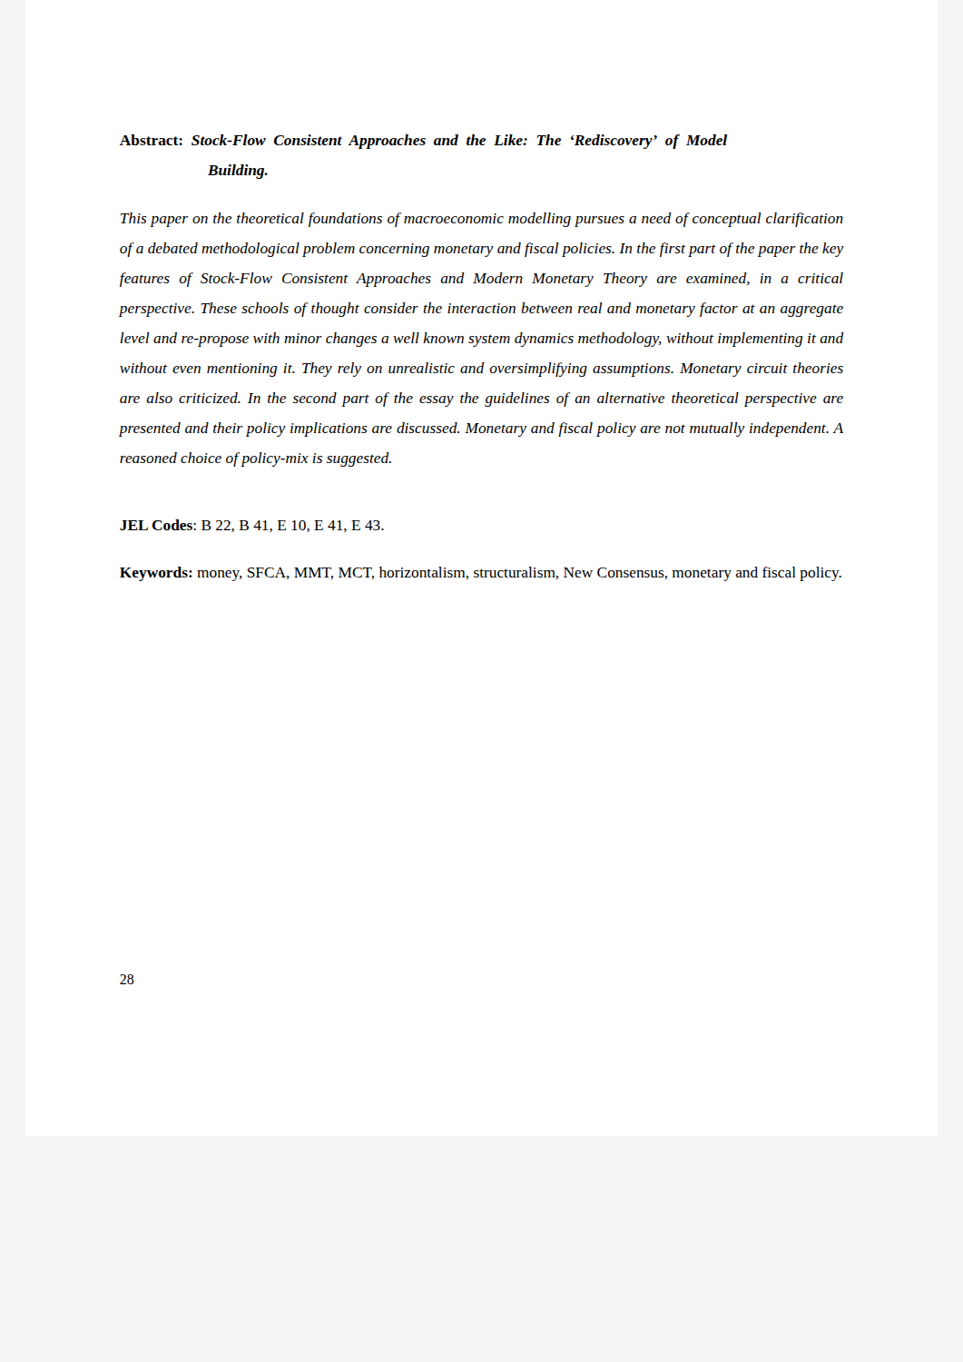Abstract: Stock-Flow Consistent Approaches and the Like: The ‘Rediscovery’ of Model Building.
This paper on the theoretical foundations of macroeconomic modelling pursues a need of conceptual clarification of a debated methodological problem concerning monetary and fiscal policies. In the first part of the paper the key features of Stock-Flow Consistent Approaches and Modern Monetary Theory are examined, in a critical perspective. These schools of thought consider the interaction between real and monetary factor at an aggregate level and re-propose with minor changes a well known system dynamics methodology, without implementing it and without even mentioning it. They rely on unrealistic and oversimplifying assumptions. Monetary circuit theories are also criticized. In the second part of the essay the guidelines of an alternative theoretical perspective are presented and their policy implications are discussed. Monetary and fiscal policy are not mutually independent. A reasoned choice of policy-mix is suggested.
JEL Codes: B 22, B 41, E 10, E 41, E 43.
Keywords: money, SFCA, MMT, MCT, horizontalism, structuralism, New Consensus, monetary and fiscal policy.
28